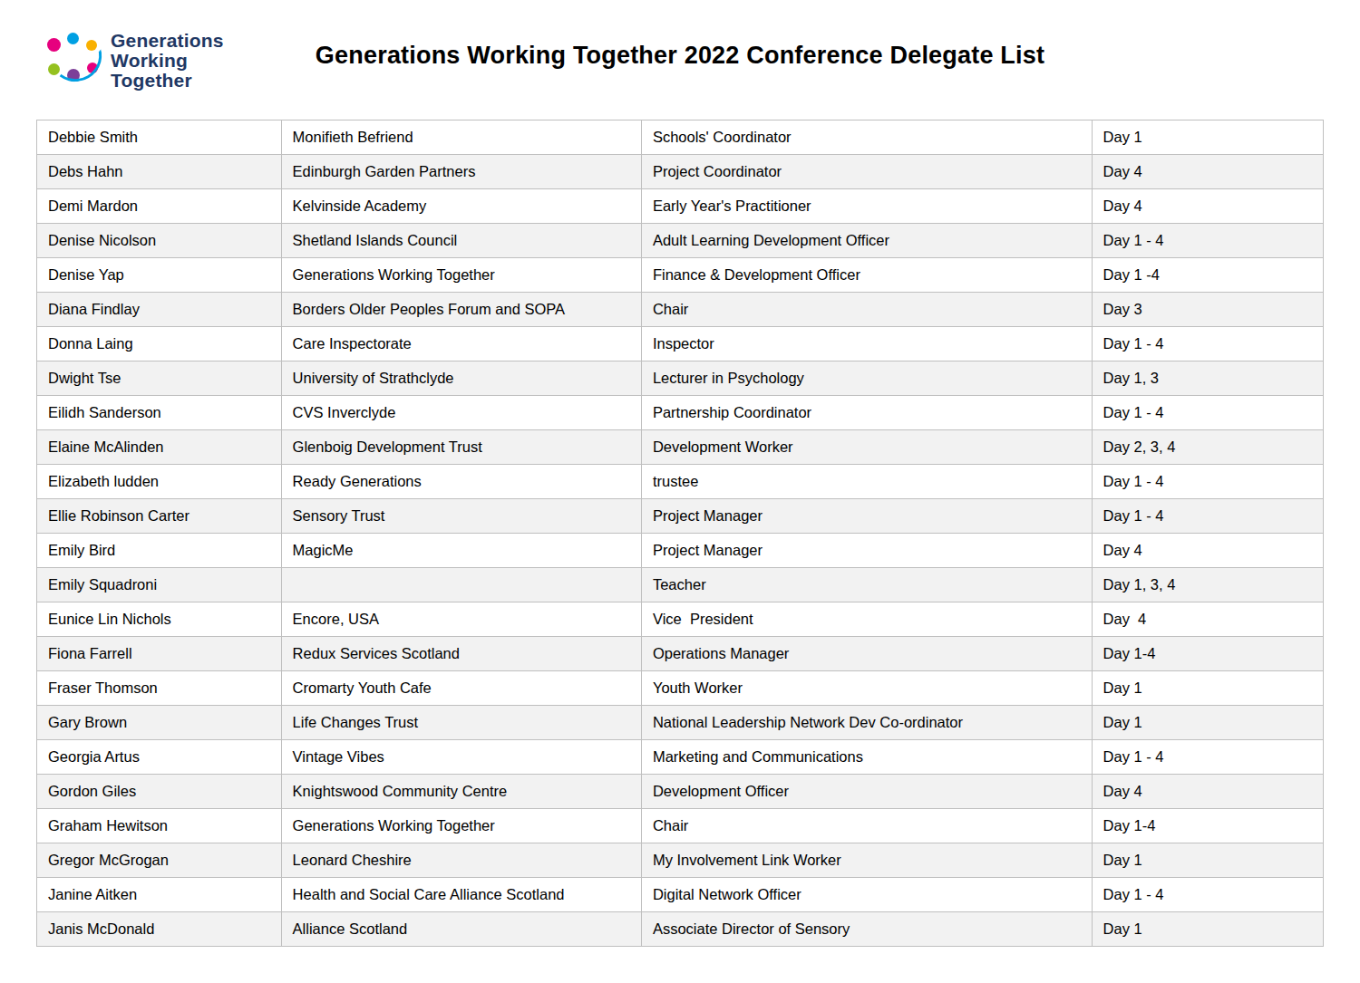Generations
Working
Together
Generations Working Together 2022 Conference Delegate List
| Debbie Smith | Monifieth Befriend | Schools' Coordinator | Day 1 |
| Debs Hahn | Edinburgh Garden Partners | Project Coordinator | Day 4 |
| Demi Mardon | Kelvinside Academy | Early Year's Practitioner | Day 4 |
| Denise Nicolson | Shetland Islands Council | Adult Learning Development Officer | Day 1 - 4 |
| Denise Yap | Generations Working Together | Finance & Development Officer | Day 1 -4 |
| Diana Findlay | Borders Older Peoples Forum and SOPA | Chair | Day 3 |
| Donna Laing | Care Inspectorate | Inspector | Day 1 - 4 |
| Dwight Tse | University of Strathclyde | Lecturer in Psychology | Day 1, 3 |
| Eilidh Sanderson | CVS Inverclyde | Partnership Coordinator | Day 1 - 4 |
| Elaine McAlinden | Glenboig Development Trust | Development Worker | Day 2, 3, 4 |
| Elizabeth ludden | Ready Generations | trustee | Day 1 - 4 |
| Ellie Robinson Carter | Sensory Trust | Project Manager | Day 1 - 4 |
| Emily Bird | MagicMe | Project Manager | Day 4 |
| Emily Squadroni | | Teacher | Day 1, 3, 4 |
| Eunice Lin Nichols | Encore, USA | Vice President | Day 4 |
| Fiona Farrell | Redux Services Scotland | Operations Manager | Day 1-4 |
| Fraser Thomson | Cromarty Youth Cafe | Youth Worker | Day 1 |
| Gary Brown | Life Changes Trust | National Leadership Network Dev Co-ordinator | Day 1 |
| Georgia Artus | Vintage Vibes | Marketing and Communications | Day 1 - 4 |
| Gordon Giles | Knightswood Community Centre | Development Officer | Day 4 |
| Graham Hewitson | Generations Working Together | Chair | Day 1-4 |
| Gregor McGrogan | Leonard Cheshire | My Involvement Link Worker | Day 1 |
| Janine Aitken | Health and Social Care Alliance Scotland | Digital Network Officer | Day 1 - 4 |
| Janis McDonald | Alliance Scotland | Associate Director of Sensory | Day 1 |